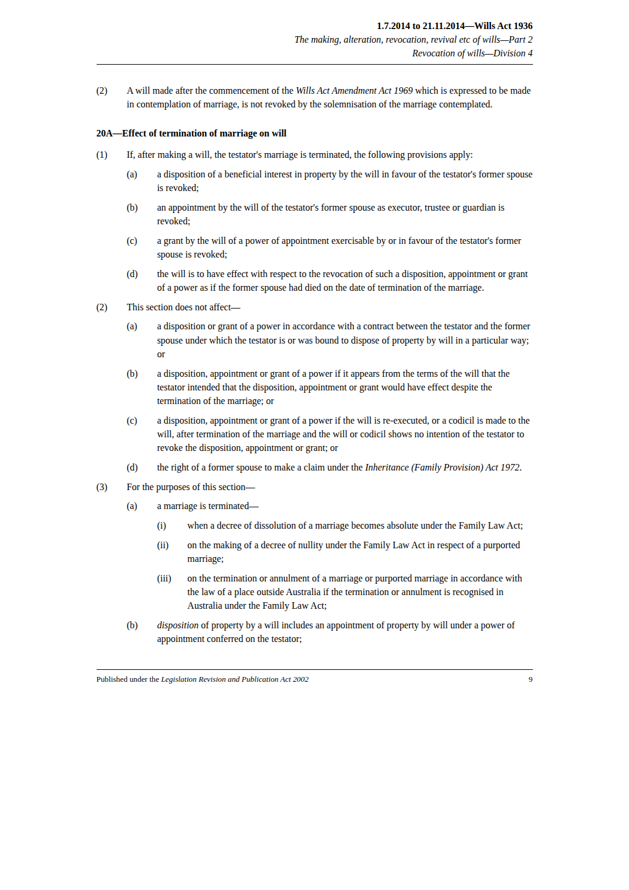1.7.2014 to 21.11.2014—Wills Act 1936
The making, alteration, revocation, revival etc of wills—Part 2
Revocation of wills—Division 4
(2)
A will made after the commencement of the Wills Act Amendment Act 1969 which is expressed to be made in contemplation of marriage, is not revoked by the solemnisation of the marriage contemplated.
20A—Effect of termination of marriage on will
(1)
If, after making a will, the testator's marriage is terminated, the following provisions apply:
(a)
a disposition of a beneficial interest in property by the will in favour of the testator's former spouse is revoked;
(b)
an appointment by the will of the testator's former spouse as executor, trustee or guardian is revoked;
(c)
a grant by the will of a power of appointment exercisable by or in favour of the testator's former spouse is revoked;
(d)
the will is to have effect with respect to the revocation of such a disposition, appointment or grant of a power as if the former spouse had died on the date of termination of the marriage.
(2)
This section does not affect—
(a)
a disposition or grant of a power in accordance with a contract between the testator and the former spouse under which the testator is or was bound to dispose of property by will in a particular way; or
(b)
a disposition, appointment or grant of a power if it appears from the terms of the will that the testator intended that the disposition, appointment or grant would have effect despite the termination of the marriage; or
(c)
a disposition, appointment or grant of a power if the will is re-executed, or a codicil is made to the will, after termination of the marriage and the will or codicil shows no intention of the testator to revoke the disposition, appointment or grant; or
(d)
the right of a former spouse to make a claim under the Inheritance (Family Provision) Act 1972.
(3)
For the purposes of this section—
(a)
a marriage is terminated—
(i)
when a decree of dissolution of a marriage becomes absolute under the Family Law Act;
(ii)
on the making of a decree of nullity under the Family Law Act in respect of a purported marriage;
(iii)
on the termination or annulment of a marriage or purported marriage in accordance with the law of a place outside Australia if the termination or annulment is recognised in Australia under the Family Law Act;
(b)
disposition of property by a will includes an appointment of property by will under a power of appointment conferred on the testator;
Published under the Legislation Revision and Publication Act 2002
9